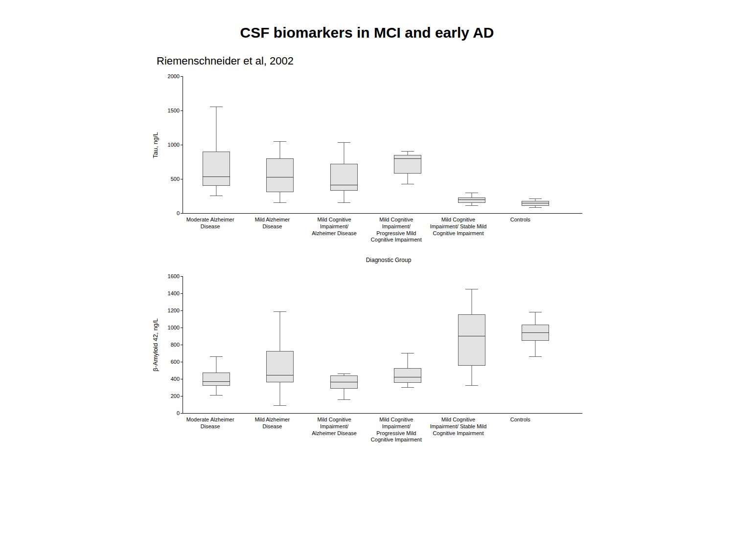CSF biomarkers in MCI and early AD
Riemenschneider et al, 2002
Tau, ng/L
2000 1500 1000 500 0
Moderate Alzheimer
Disease
Mild Alzheimer
Disease
Mild Cognitive
Impairment/
Alzheimer Disease
Mild Cognitive
Impairment/
Progressive Mild
Cognitive Impairment
Mild Cognitive
Impairment/ Stable Mild
Cognitive Impairment
Controls
Diagnostic Group
β-Amyloid 42, ng/L
1600 1400 1200 1000 800 600 400 200 0
Moderate Alzheimer
Disease
Mild Alzheimer
Disease
Mild Cognitive
Impairment/
Alzheimer Disease
Mild Cognitive
Impairment/
Progressive Mild
Cognitive Impairment
Mild Cognitive
Impairment/ Stable Mild
Cognitive Impairment
Controls